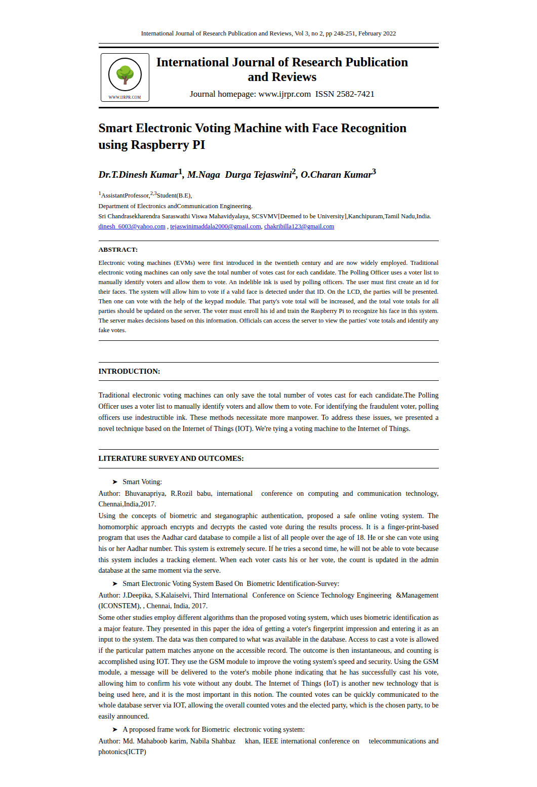International Journal of Research Publication and Reviews, Vol 3, no 2, pp 248-251, February 2022
🌳
WWW.IJRPR.COM
International Journal of Research Publication and Reviews
Journal homepage: www.ijrpr.com ISSN 2582-7421
Smart Electronic Voting Machine with Face Recognition using Raspberry PI
Dr.T.Dinesh Kumar1, M.Naga Durga Tejaswini2, O.Charan Kumar3
1AssistantProfessor,2,3Student(B.E),
Department of Electronics andCommunication Engineering.
Sri Chandrasekharendra Saraswathi Viswa Mahavidyalaya, SCSVMV[Deemed to be University],Kanchipuram,Tamil Nadu,India.
dinesh_6003@yahoo.com , tejaswinimaddala2000@gmail.com, chakribilla123@gmail.com
ABSTRACT:
Electronic voting machines (EVMs) were first introduced in the twentieth century and are now widely employed. Traditional electronic voting machines can only save the total number of votes cast for each candidate. The Polling Officer uses a voter list to manually identify voters and allow them to vote. An indelible ink is used by polling officers. The user must first create an id for their faces. The system will allow him to vote if a valid face is detected under that ID. On the LCD, the parties will be presented. Then one can vote with the help of the keypad module. That party's vote total will be increased, and the total vote totals for all parties should be updated on the server. The voter must enroll his id and train the Raspberry Pi to recognize his face in this system. The server makes decisions based on this information. Officials can access the server to view the parties' vote totals and identify any fake votes.
INTRODUCTION:
Traditional electronic voting machines can only save the total number of votes cast for each candidate.The Polling Officer uses a voter list to manually identify voters and allow them to vote. For identifying the fraudulent voter, polling officers use indestructible ink. These methods necessitate more manpower. To address these issues, we presented a novel technique based on the Internet of Things (IOT). We're tying a voting machine to the Internet of Things.
LITERATURE SURVEY AND OUTCOMES:
➤Smart Voting:
Author: Bhuvanapriya, R.Rozil babu, international conference on computing and communication technology, Chennai,India,2017.
Using the concepts of biometric and steganographic authentication, proposed a safe online voting system. The homomorphic approach encrypts and decrypts the casted vote during the results process. It is a finger-print-based program that uses the Aadhar card database to compile a list of all people over the age of 18. He or she can vote using his or her Aadhar number. This system is extremely secure. If he tries a second time, he will not be able to vote because this system includes a tracking element. When each voter casts his or her vote, the count is updated in the admin database at the same moment via the serve.
➤Smart Electronic Voting System Based On Biometric Identification-Survey:
Author: J.Deepika, S.Kalaiselvi, Third International Conference on Science Technology Engineering &Management (ICONSTEM), , Chennai, India, 2017.
Some other studies employ different algorithms than the proposed voting system, which uses biometric identification as a major feature. They presented in this paper the idea of getting a voter's fingerprint impression and entering it as an input to the system. The data was then compared to what was available in the database. Access to cast a vote is allowed if the particular pattern matches anyone on the accessible record. The outcome is then instantaneous, and counting is accomplished using IOT. They use the GSM module to improve the voting system's speed and security. Using the GSM module, a message will be delivered to the voter's mobile phone indicating that he has successfully cast his vote, allowing him to confirm his vote without any doubt. The Internet of Things (IoT) is another new technology that is being used here, and it is the most important in this notion. The counted votes can be quickly communicated to the whole database server via IOT, allowing the overall counted votes and the elected party, which is the chosen party, to be easily announced.
➤A proposed frame work for Biometric electronic voting system:
Author: Md. Mahaboob karim, Nabila Shahbaz khan, IEEE international conference on telecommunications and photonics(ICTP)